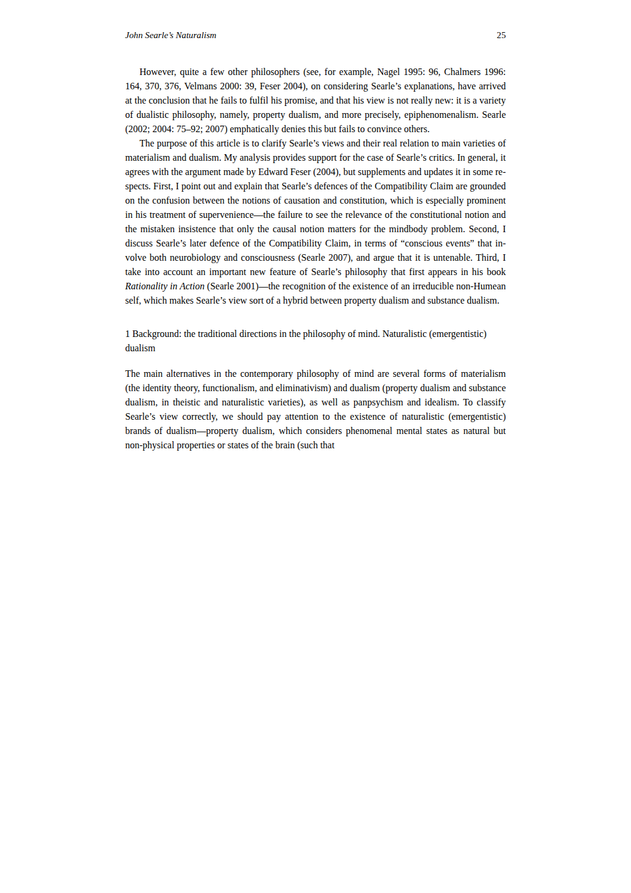John Searle’s Naturalism 25
However, quite a few other philosophers (see, for example, Nagel 1995: 96, Chalmers 1996: 164, 370, 376, Velmans 2000: 39, Feser 2004), on considering Searle’s explanations, have arrived at the conclusion that he fails to fulfil his promise, and that his view is not really new: it is a variety of dualistic philosophy, namely, property dualism, and more precisely, epiphenomenalism. Searle (2002; 2004: 75–92; 2007) emphatically denies this but fails to convince others.
The purpose of this article is to clarify Searle’s views and their real relation to main varieties of materialism and dualism. My analysis provides support for the case of Searle’s critics. In general, it agrees with the argument made by Edward Feser (2004), but supplements and updates it in some respects. First, I point out and explain that Searle’s defences of the Compatibility Claim are grounded on the confusion between the notions of causation and constitution, which is especially prominent in his treatment of supervenience—the failure to see the relevance of the constitutional notion and the mistaken insistence that only the causal notion matters for the mindbody problem. Second, I discuss Searle’s later defence of the Compatibility Claim, in terms of “conscious events” that involve both neurobiology and consciousness (Searle 2007), and argue that it is untenable. Third, I take into account an important new feature of Searle’s philosophy that first appears in his book Rationality in Action (Searle 2001)—the recognition of the existence of an irreducible non-Humean self, which makes Searle’s view sort of a hybrid between property dualism and substance dualism.
1 Background: the traditional directions in the philosophy of mind. Naturalistic (emergentistic) dualism
The main alternatives in the contemporary philosophy of mind are several forms of materialism (the identity theory, functionalism, and eliminativism) and dualism (property dualism and substance dualism, in theistic and naturalistic varieties), as well as panpsychism and idealism. To classify Searle’s view correctly, we should pay attention to the existence of naturalistic (emergentistic) brands of dualism—property dualism, which considers phenomenal mental states as natural but non-physical properties or states of the brain (such that